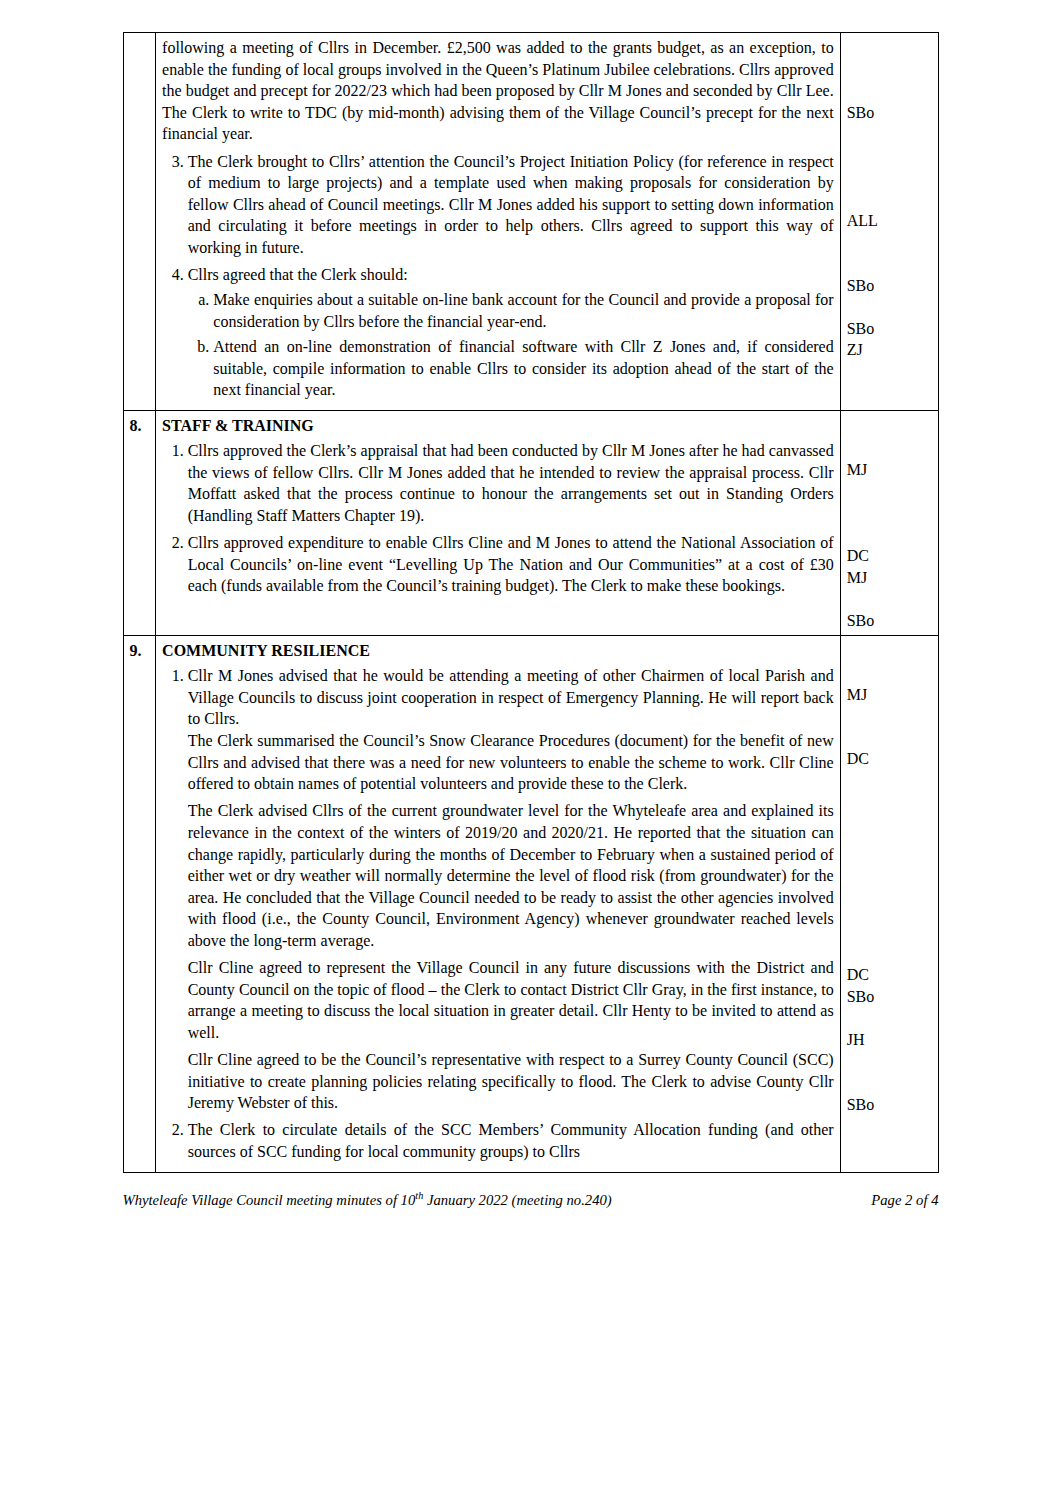| | following a meeting of Cllrs in December. £2,500 was added to the grants budget, as an exception, to enable the funding of local groups involved in the Queen’s Platinum Jubilee celebrations. Cllrs approved the budget and precept for 2022/23 which had been proposed by Cllr M Jones and seconded by Cllr Lee. The Clerk to write to TDC (by mid-month) advising them of the Village Council’s precept for the next financial year. The Clerk brought to Cllrs’ attention the Council’s Project Initiation Policy (for reference in respect of medium to large projects) and a template used when making proposals for consideration by fellow Cllrs ahead of Council meetings. Cllr M Jones added his support to setting down information and circulating it before meetings in order to help others. Cllrs agreed to support this way of working in future. Cllrs agreed that the Clerk should: Make enquiries about a suitable on-line bank account for the Council and provide a proposal for consideration by Cllrs before the financial year-end. Attend an on-line demonstration of financial software with Cllr Z Jones and, if considered suitable, compile information to enable Cllrs to consider its adoption ahead of the start of the next financial year. | SBo ALL SBo SBo ZJ |
| 8. | Staff & Training Cllrs approved the Clerk’s appraisal that had been conducted by Cllr M Jones after he had canvassed the views of fellow Cllrs. Cllr M Jones added that he intended to review the appraisal process. Cllr Moffatt asked that the process continue to honour the arrangements set out in Standing Orders (Handling Staff Matters Chapter 19). Cllrs approved expenditure to enable Cllrs Cline and M Jones to attend the National Association of Local Councils’ on-line event “Levelling Up The Nation and Our Communities” at a cost of £30 each (funds available from the Council’s training budget). The Clerk to make these bookings. | MJ DC MJ SBo |
| 9. | Community Resilience Cllr M Jones advised that he would be attending a meeting of other Chairmen of local Parish and Village Councils to discuss joint cooperation in respect of Emergency Planning. He will report back to Cllrs. The Clerk summarised the Council’s Snow Clearance Procedures (document) for the benefit of new Cllrs and advised that there was a need for new volunteers to enable the scheme to work. Cllr Cline offered to obtain names of potential volunteers and provide these to the Clerk. The Clerk advised Cllrs of the current groundwater level for the Whyteleafe area and explained its relevance in the context of the winters of 2019/20 and 2020/21. He reported that the situation can change rapidly, particularly during the months of December to February when a sustained period of either wet or dry weather will normally determine the level of flood risk (from groundwater) for the area. He concluded that the Village Council needed to be ready to assist the other agencies involved with flood (i.e., the County Council, Environment Agency) whenever groundwater reached levels above the long-term average. Cllr Cline agreed to represent the Village Council in any future discussions with the District and County Council on the topic of flood – the Clerk to contact District Cllr Gray, in the first instance, to arrange a meeting to discuss the local situation in greater detail. Cllr Henty to be invited to attend as well. Cllr Cline agreed to be the Council’s representative with respect to a Surrey County Council (SCC) initiative to create planning policies relating specifically to flood. The Clerk to advise County Cllr Jeremy Webster of this. The Clerk to circulate details of the SCC Members’ Community Allocation funding (and other sources of SCC funding for local community groups) to Cllrs | MJ DC DC SBo JH SBo |
Whyteleafe Village Council meeting minutes of 10th January 2022 (meeting no.240)
Page 2 of 4